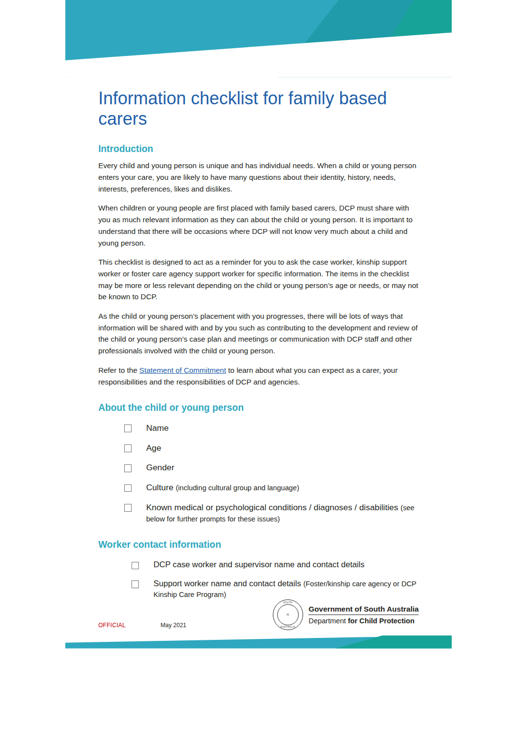Information checklist for family based carers
Introduction
Every child and young person is unique and has individual needs. When a child or young person enters your care, you are likely to have many questions about their identity, history, needs, interests, preferences, likes and dislikes.
When children or young people are first placed with family based carers, DCP must share with you as much relevant information as they can about the child or young person. It is important to understand that there will be occasions where DCP will not know very much about a child and young person.
This checklist is designed to act as a reminder for you to ask the case worker, kinship support worker or foster care agency support worker for specific information. The items in the checklist may be more or less relevant depending on the child or young person’s age or needs, or may not be known to DCP.
As the child or young person’s placement with you progresses, there will be lots of ways that information will be shared with and by you such as contributing to the development and review of the child or young person’s case plan and meetings or communication with DCP staff and other professionals involved with the child or young person.
Refer to the Statement of Commitment to learn about what you can expect as a carer, your responsibilities and the responsibilities of DCP and agencies.
About the child or young person
Name
Age
Gender
Culture (including cultural group and language)
Known medical or psychological conditions / diagnoses / disabilities (see below for further prompts for these issues)
Worker contact information
DCP case worker and supervisor name and contact details
Support worker name and contact details (Foster/kinship care agency or DCP Kinship Care Program)
OFFICIAL
May 2021
SOUTH
⚔
AUSTRALIA
Government of South Australia
Department for Child Protection